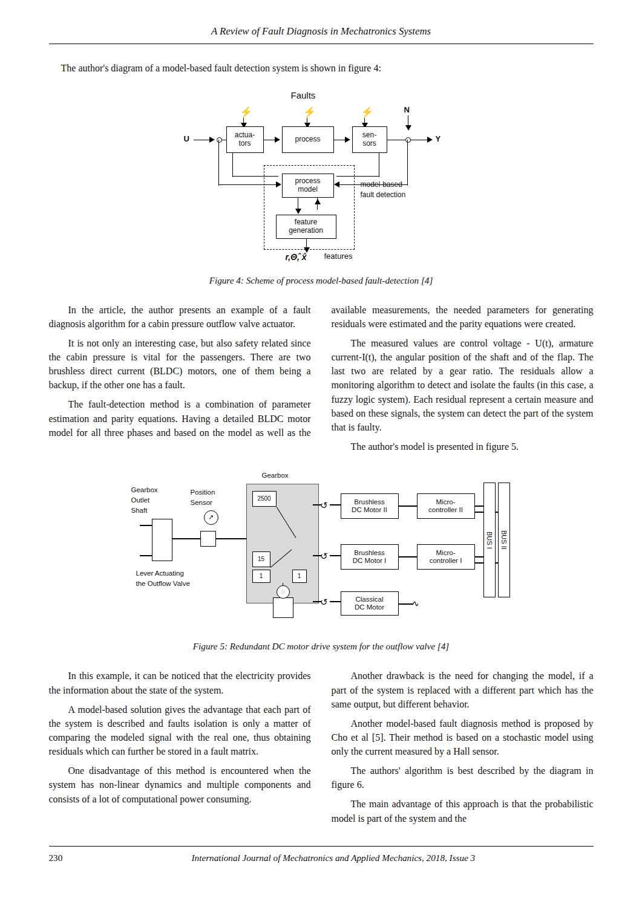A Review of Fault Diagnosis in Mechatronics Systems
The author's diagram of a model-based fault detection system is shown in figure 4:
Faults
⚡
⚡
⚡
N
U
actua-
tors
process
sen-
sors
Y
model-based
fault detection
process
model
feature
generation
r,Θ,̂ x̂
features
Figure 4: Scheme of process model-based fault-detection [4]
In the article, the author presents an example of a fault diagnosis algorithm for a cabin pressure outflow valve actuator.
It is not only an interesting case, but also safety related since the cabin pressure is vital for the passengers. There are two brushless direct current (BLDC) motors, one of them being a backup, if the other one has a fault.
The fault-detection method is a combination of parameter estimation and parity equations. Having a detailed BLDC motor model for all three phases and based on the model as well as the available measurements, the needed parameters for generating residuals were estimated and the parity equations were created.
The measured values are control voltage - U(t), armature current-I(t), the angular position of the shaft and of the flap. The last two are related by a gear ratio. The residuals allow a monitoring algorithm to detect and isolate the faults (in this case, a fuzzy logic system). Each residual represent a certain measure and based on these signals, the system can detect the part of the system that is faulty.
The author's model is presented in figure 5.
Gearbox
Gearbox
Outlet
Shaft
Position
Sensor
↗
Lever Actuating
the Outflow Valve
2500
15
1
1
↺
↺
↺
Brushless
DC Motor II
Brushless
DC Motor I
Micro-
controller II
Micro-
controller I
Classical
DC Motor
BUS I
BUS II
∿
◌
Figure 5: Redundant DC motor drive system for the outflow valve [4]
In this example, it can be noticed that the electricity provides the information about the state of the system.
A model-based solution gives the advantage that each part of the system is described and faults isolation is only a matter of comparing the modeled signal with the real one, thus obtaining residuals which can further be stored in a fault matrix.
One disadvantage of this method is encountered when the system has non-linear dynamics and multiple components and consists of a lot of computational power consuming.
Another drawback is the need for changing the model, if a part of the system is replaced with a different part which has the same output, but different behavior.
Another model-based fault diagnosis method is proposed by Cho et al [5]. Their method is based on a stochastic model using only the current measured by a Hall sensor.
The authors' algorithm is best described by the diagram in figure 6.
The main advantage of this approach is that the probabilistic model is part of the system and the
230 International Journal of Mechatronics and Applied Mechanics, 2018, Issue 3